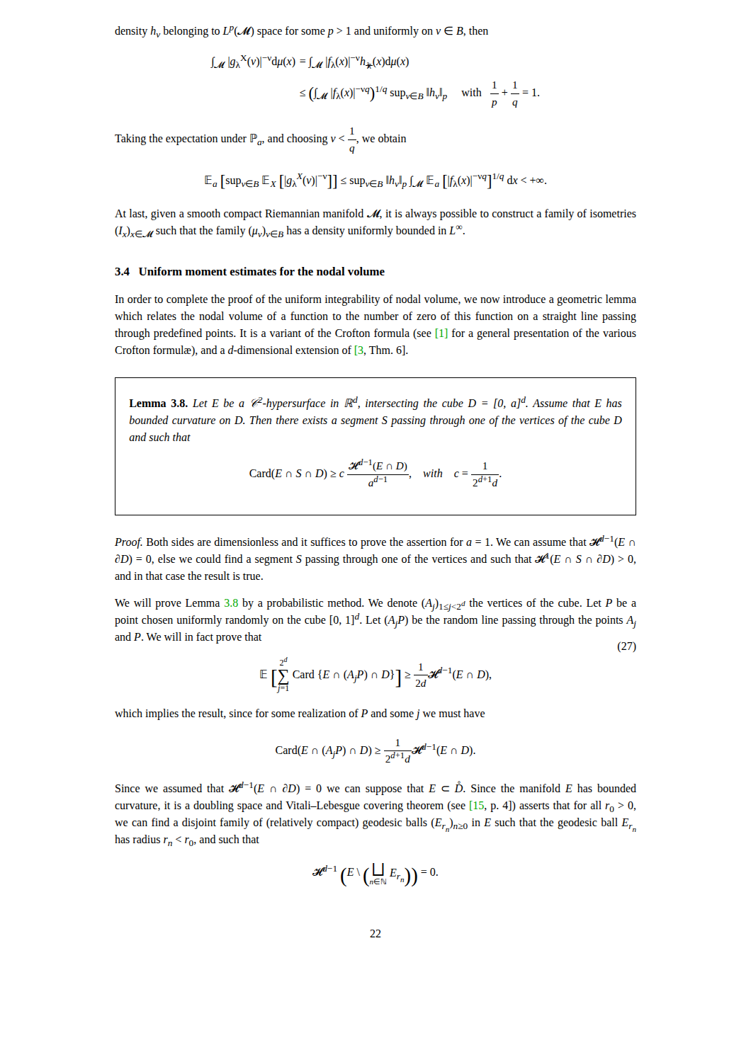density hv belonging to Lp(𝓜) space for some p > 1 and uniformly on v ∈ B, then
| ∫ 𝓜 / g λ X ( v )/ −ν d μ ( x ) | = ∫ 𝓜 / f λ ( x )/ −ν h v λ ( x )d μ ( x ) |
| | ≤ ( ∫ 𝓜 / f λ ( x )/ −ν q ) 1/ q sup v ∈ B ‖ h v ‖ p with 1 p + 1 q = 1. |
Taking the expectation under ℙa, and choosing ν < 1 q, we obtain
𝔼a [supv∈B 𝔼X [|gλX(v)|−ν]] ≤ supv∈B ‖hv‖p ∫𝓜 𝔼a [|fλ(x)|−νq]1/q dx < +∞.
At last, given a smooth compact Riemannian manifold 𝓜, it is always possible to construct a family of isometries (Ix)x∈𝓜 such that the family (μv)v∈B has a density uniformly bounded in L∞.
3.4 Uniform moment estimates for the nodal volume
In order to complete the proof of the uniform integrability of nodal volume, we now introduce a geometric lemma which relates the nodal volume of a function to the number of zero of this function on a straight line passing through predefined points. It is a variant of the Crofton formula (see [1] for a general presentation of the various Crofton formulæ), and a d-dimensional extension of [3, Thm. 6].
Lemma 3.8. Let E be a 𝒞2-hypersurface in ℝd, intersecting the cube D = [0, a]d. Assume that E has bounded curvature on D. Then there exists a segment S passing through one of the vertices of the cube D and such that
Card(E ∩ S ∩ D) ≥ c 𝓗d−1(E ∩ D) ad−1, with c = 12d+1d.
Proof. Both sides are dimensionless and it suffices to prove the assertion for a = 1. We can assume that 𝓗d−1(E ∩ ∂D) = 0, else we could find a segment S passing through one of the vertices and such that 𝓗1(E ∩ S ∩ ∂D) > 0, and in that case the result is true.
We will prove Lemma 3.8 by a probabilistic method. We denote (Aj)1≤j<2d the vertices of the cube. Let P be a point chosen uniformly randomly on the cube [0, 1]d. Let (AjP) be the random line passing through the points Aj and P. We will in fact prove that
𝔼 [2d∑j=1 Card {E ∩ (AjP) ∩ D}] ≥ 12d 𝓗d−1(E ∩ D), (27)
which implies the result, since for some realization of P and some j we must have
Card(E ∩ (AjP) ∩ D) ≥ 12d+1d 𝓗d−1(E ∩ D).
Since we assumed that 𝓗d−1(E ∩ ∂D) = 0 we can suppose that E ⊂ D̊. Since the manifold E has bounded curvature, it is a doubling space and Vitali–Lebesgue covering theorem (see [15, p. 4]) asserts that for all r0 > 0, we can find a disjoint family of (relatively compact) geodesic balls (Ern)n≥0 in E such that the geodesic ball Ern has radius rn < r0, and such that
𝓗d−1 (E \ (⨆n∈ℕ Ern)) = 0.
22